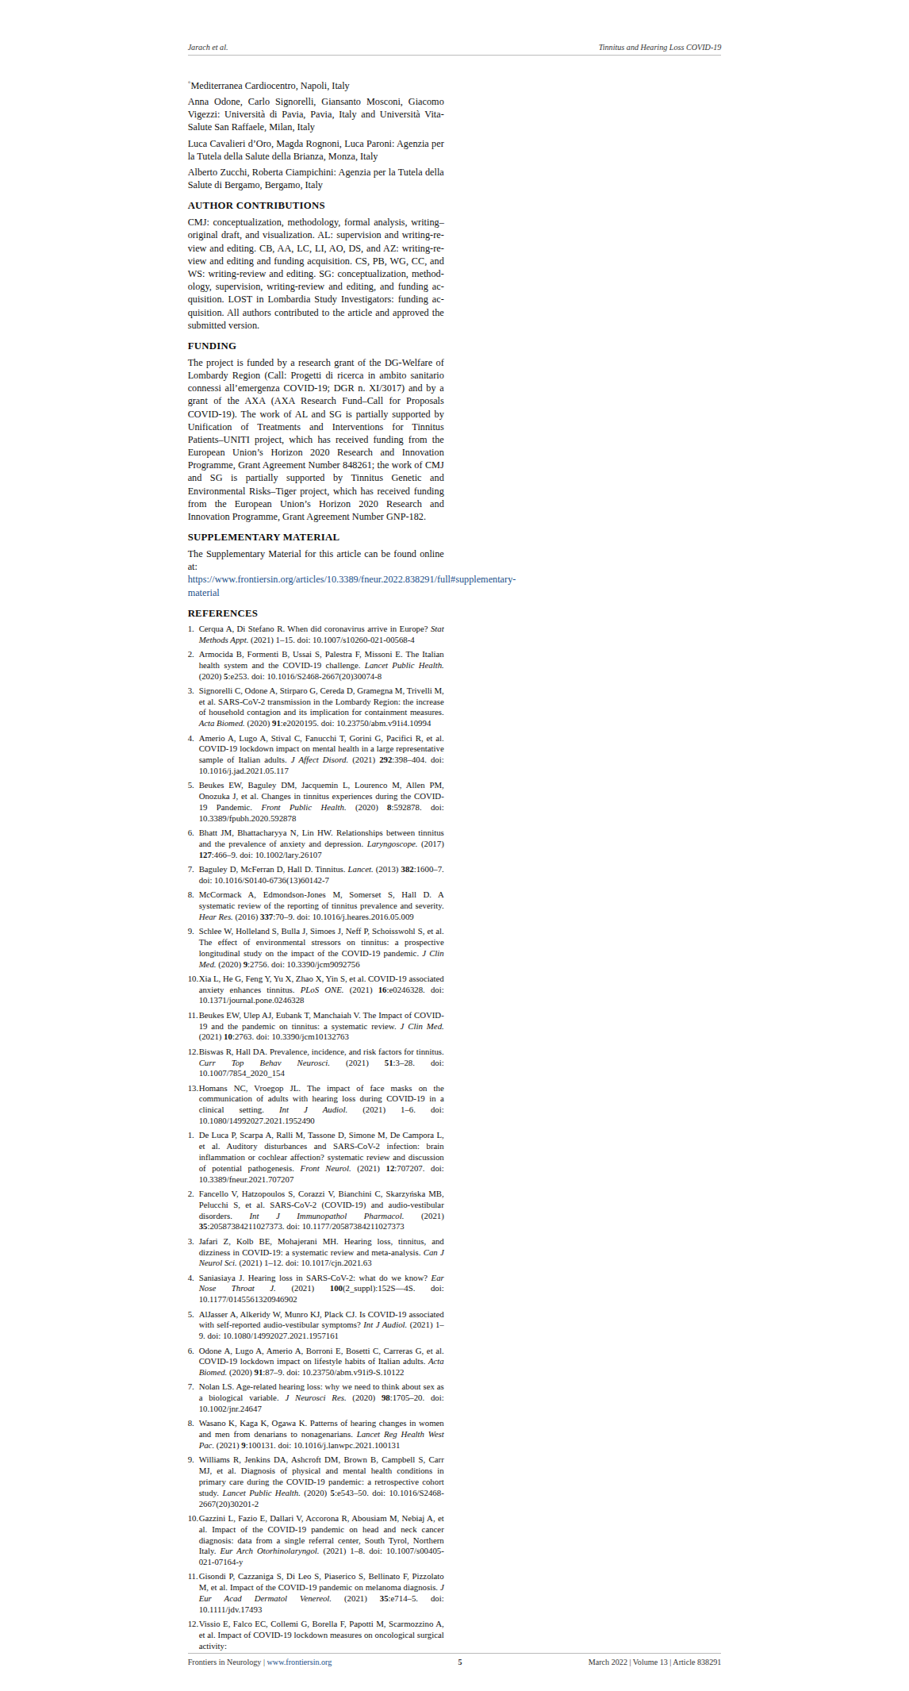Jarach et al.
Tinnitus and Hearing Loss COVID-19
◦Mediterranea Cardiocentro, Napoli, Italy
Anna Odone, Carlo Signorelli, Giansanto Mosconi, Giacomo Vigezzi: Università di Pavia, Pavia, Italy and Università Vita-Salute San Raffaele, Milan, Italy
Luca Cavalieri d’Oro, Magda Rognoni, Luca Paroni: Agenzia per la Tutela della Salute della Brianza, Monza, Italy
Alberto Zucchi, Roberta Ciampichini: Agenzia per la Tutela della Salute di Bergamo, Bergamo, Italy
Author Contributions
CMJ: conceptualization, methodology, formal analysis, writing–original draft, and visualization. AL: supervision and writing-review and editing. CB, AA, LC, LI, AO, DS, and AZ: writing-review and editing and funding acquisition. CS, PB, WG, CC, and WS: writing-review and editing. SG: conceptualization, methodology, supervision, writing-review and editing, and funding acquisition. LOST in Lombardia Study Investigators: funding acquisition. All authors contributed to the article and approved the submitted version.
Funding
The project is funded by a research grant of the DG-Welfare of Lombardy Region (Call: Progetti di ricerca in ambito sanitario connessi all’emergenza COVID-19; DGR n. XI/3017) and by a grant of the AXA (AXA Research Fund–Call for Proposals COVID-19). The work of AL and SG is partially supported by Unification of Treatments and Interventions for Tinnitus Patients–UNITI project, which has received funding from the European Union’s Horizon 2020 Research and Innovation Programme, Grant Agreement Number 848261; the work of CMJ and SG is partially supported by Tinnitus Genetic and Environmental Risks–Tiger project, which has received funding from the European Union’s Horizon 2020 Research and Innovation Programme, Grant Agreement Number GNP-182.
Supplementary Material
The Supplementary Material for this article can be found online at: https://www.frontiersin.org/articles/10.3389/fneur.2022.838291/full#supplementary-material
References
Cerqua A, Di Stefano R. When did coronavirus arrive in Europe? Stat Methods Appt. (2021) 1–15. doi: 10.1007/s10260-021-00568-4
Armocida B, Formenti B, Ussai S, Palestra F, Missoni E. The Italian health system and the COVID-19 challenge. Lancet Public Health. (2020) 5:e253. doi: 10.1016/S2468-2667(20)30074-8
Signorelli C, Odone A, Stirparo G, Cereda D, Gramegna M, Trivelli M, et al. SARS-CoV-2 transmission in the Lombardy Region: the increase of household contagion and its implication for containment measures. Acta Biomed. (2020) 91:e2020195. doi: 10.23750/abm.v91i4.10994
Amerio A, Lugo A, Stival C, Fanucchi T, Gorini G, Pacifici R, et al. COVID-19 lockdown impact on mental health in a large representative sample of Italian adults. J Affect Disord. (2021) 292:398–404. doi: 10.1016/j.jad.2021.05.117
Beukes EW, Baguley DM, Jacquemin L, Lourenco M, Allen PM, Onozuka J, et al. Changes in tinnitus experiences during the COVID-19 Pandemic. Front Public Health. (2020) 8:592878. doi: 10.3389/fpubh.2020.592878
Bhatt JM, Bhattacharyya N, Lin HW. Relationships between tinnitus and the prevalence of anxiety and depression. Laryngoscope. (2017) 127:466–9. doi: 10.1002/lary.26107
Baguley D, McFerran D, Hall D. Tinnitus. Lancet. (2013) 382:1600–7. doi: 10.1016/S0140-6736(13)60142-7
McCormack A, Edmondson-Jones M, Somerset S, Hall D. A systematic review of the reporting of tinnitus prevalence and severity. Hear Res. (2016) 337:70–9. doi: 10.1016/j.heares.2016.05.009
Schlee W, Holleland S, Bulla J, Simoes J, Neff P, Schoisswohl S, et al. The effect of environmental stressors on tinnitus: a prospective longitudinal study on the impact of the COVID-19 pandemic. J Clin Med. (2020) 9:2756. doi: 10.3390/jcm9092756
Xia L, He G, Feng Y, Yu X, Zhao X, Yin S, et al. COVID-19 associated anxiety enhances tinnitus. PLoS ONE. (2021) 16:e0246328. doi: 10.1371/journal.pone.0246328
Beukes EW, Ulep AJ, Eubank T, Manchaiah V. The Impact of COVID-19 and the pandemic on tinnitus: a systematic review. J Clin Med. (2021) 10:2763. doi: 10.3390/jcm10132763
Biswas R, Hall DA. Prevalence, incidence, and risk factors for tinnitus. Curr Top Behav Neurosci. (2021) 51:3–28. doi: 10.1007/7854_2020_154
Homans NC, Vroegop JL. The impact of face masks on the communication of adults with hearing loss during COVID-19 in a clinical setting. Int J Audiol. (2021) 1–6. doi: 10.1080/14992027.2021.1952490
De Luca P, Scarpa A, Ralli M, Tassone D, Simone M, De Campora L, et al. Auditory disturbances and SARS-CoV-2 infection: brain inflammation or cochlear affection? systematic review and discussion of potential pathogenesis. Front Neurol. (2021) 12:707207. doi: 10.3389/fneur.2021.707207
Fancello V, Hatzopoulos S, Corazzi V, Bianchini C, Skarzyńska MB, Pelucchi S, et al. SARS-CoV-2 (COVID-19) and audio-vestibular disorders. Int J Immunopathol Pharmacol. (2021) 35:20587384211027373. doi: 10.1177/20587384211027373
Jafari Z, Kolb BE, Mohajerani MH. Hearing loss, tinnitus, and dizziness in COVID-19: a systematic review and meta-analysis. Can J Neurol Sci. (2021) 1–12. doi: 10.1017/cjn.2021.63
Saniasiaya J. Hearing loss in SARS-CoV-2: what do we know? Ear Nose Throat J. (2021) 100(2_suppl):152S—4S. doi: 10.1177/0145561320946902
AlJasser A, Alkeridy W, Munro KJ, Plack CJ. Is COVID-19 associated with self-reported audio-vestibular symptoms? Int J Audiol. (2021) 1–9. doi: 10.1080/14992027.2021.1957161
Odone A, Lugo A, Amerio A, Borroni E, Bosetti C, Carreras G, et al. COVID-19 lockdown impact on lifestyle habits of Italian adults. Acta Biomed. (2020) 91:87–9. doi: 10.23750/abm.v91i9-S.10122
Nolan LS. Age-related hearing loss: why we need to think about sex as a biological variable. J Neurosci Res. (2020) 98:1705–20. doi: 10.1002/jnr.24647
Wasano K, Kaga K, Ogawa K. Patterns of hearing changes in women and men from denarians to nonagenarians. Lancet Reg Health West Pac. (2021) 9:100131. doi: 10.1016/j.lanwpc.2021.100131
Williams R, Jenkins DA, Ashcroft DM, Brown B, Campbell S, Carr MJ, et al. Diagnosis of physical and mental health conditions in primary care during the COVID-19 pandemic: a retrospective cohort study. Lancet Public Health. (2020) 5:e543–50. doi: 10.1016/S2468-2667(20)30201-2
Gazzini L, Fazio E, Dallari V, Accorona R, Abousiam M, Nebiaj A, et al. Impact of the COVID-19 pandemic on head and neck cancer diagnosis: data from a single referral center, South Tyrol, Northern Italy. Eur Arch Otorhinolaryngol. (2021) 1–8. doi: 10.1007/s00405-021-07164-y
Gisondi P, Cazzaniga S, Di Leo S, Piaserico S, Bellinato F, Pizzolato M, et al. Impact of the COVID-19 pandemic on melanoma diagnosis. J Eur Acad Dermatol Venereol. (2021) 35:e714–5. doi: 10.1111/jdv.17493
Vissio E, Falco EC, Collemi G, Borella F, Papotti M, Scarmozzino A, et al. Impact of COVID-19 lockdown measures on oncological surgical activity:
Frontiers in Neurology | www.frontiersin.org
5
March 2022 | Volume 13 | Article 838291